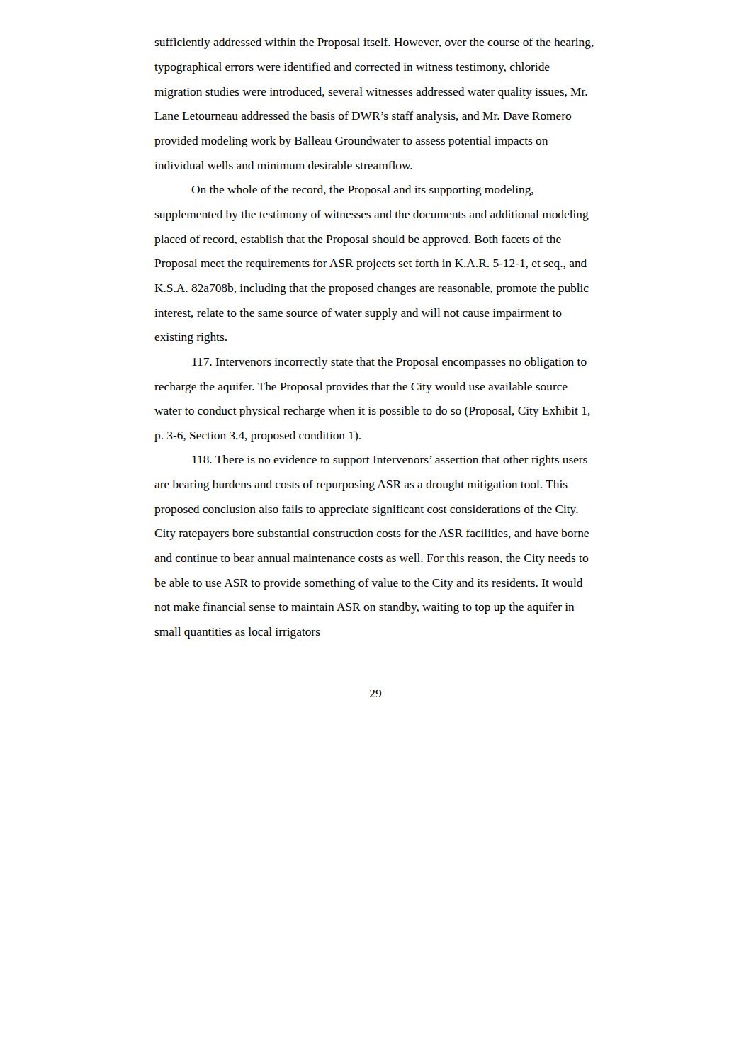sufficiently addressed within the Proposal itself. However, over the course of the hearing, typographical errors were identified and corrected in witness testimony, chloride migration studies were introduced, several witnesses addressed water quality issues, Mr. Lane Letourneau addressed the basis of DWR’s staff analysis, and Mr. Dave Romero provided modeling work by Balleau Groundwater to assess potential impacts on individual wells and minimum desirable streamflow.
On the whole of the record, the Proposal and its supporting modeling, supplemented by the testimony of witnesses and the documents and additional modeling placed of record, establish that the Proposal should be approved. Both facets of the Proposal meet the requirements for ASR projects set forth in K.A.R. 5-12-1, et seq., and K.S.A. 82a708b, including that the proposed changes are reasonable, promote the public interest, relate to the same source of water supply and will not cause impairment to existing rights.
117. Intervenors incorrectly state that the Proposal encompasses no obligation to recharge the aquifer. The Proposal provides that the City would use available source water to conduct physical recharge when it is possible to do so (Proposal, City Exhibit 1, p. 3-6, Section 3.4, proposed condition 1).
118. There is no evidence to support Intervenors’ assertion that other rights users are bearing burdens and costs of repurposing ASR as a drought mitigation tool. This proposed conclusion also fails to appreciate significant cost considerations of the City. City ratepayers bore substantial construction costs for the ASR facilities, and have borne and continue to bear annual maintenance costs as well. For this reason, the City needs to be able to use ASR to provide something of value to the City and its residents. It would not make financial sense to maintain ASR on standby, waiting to top up the aquifer in small quantities as local irrigators
29